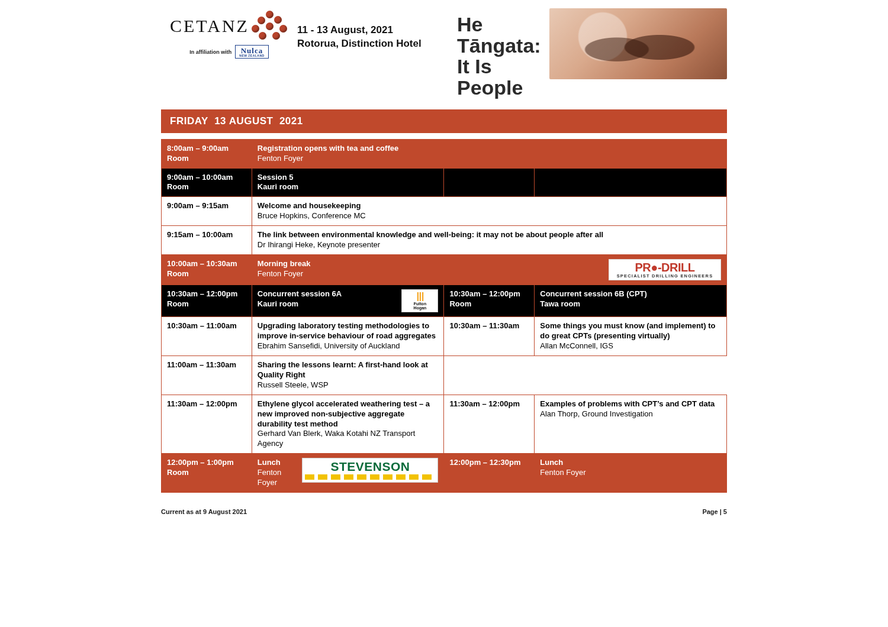CETANZ
In affiliation with Nulca NEW ZEALAND
11 - 13 August, 2021
Rotorua, Distinction Hotel
He Tāngata:
It Is People
FRIDAY 13 AUGUST 2021
| 8:00am – 9:00am Room | Registration opens with tea and coffee Fenton Foyer |
| 9:00am – 10:00am Room | Session 5 Kauri room | | |
| 9:00am – 9:15am | Welcome and housekeeping Bruce Hopkins, Conference MC |
| 9:15am – 10:00am | The link between environmental knowledge and well-being: it may not be about people after all Dr Ihirangi Heke, Keynote presenter |
| 10:00am – 10:30am Room | Morning break Fenton Foyer PR ● -DRILL SPECIALIST DRILLING ENGINEERS |
| 10:30am – 12:00pm Room | Concurrent session 6A Kauri room / / / Fulton Hogan | 10:30am – 12:00pm Room | Concurrent session 6B (CPT) Tawa room |
| 10:30am – 11:00am | Upgrading laboratory testing methodologies to improve in-service behaviour of road aggregates Ebrahim Sansefidi, University of Auckland | 10:30am – 11:30am | Some things you must know (and implement) to do great CPTs (presenting virtually) Allan McConnell, IGS |
| 11:00am – 11:30am | Sharing the lessons learnt: A first-hand look at Quality Right Russell Steele, WSP | | |
| 11:30am – 12:00pm | Ethylene glycol accelerated weathering test – a new improved non-subjective aggregate durability test method Gerhard Van Blerk, Waka Kotahi NZ Transport Agency | 11:30am – 12:00pm | Examples of problems with CPT’s and CPT data Alan Thorp, Ground Investigation |
| 12:00pm – 1:00pm Room | Lunch Fenton Foyer STEVENSON | 12:00pm – 12:30pm | Lunch Fenton Foyer |
Current as at 9 August 2021
Page | 5